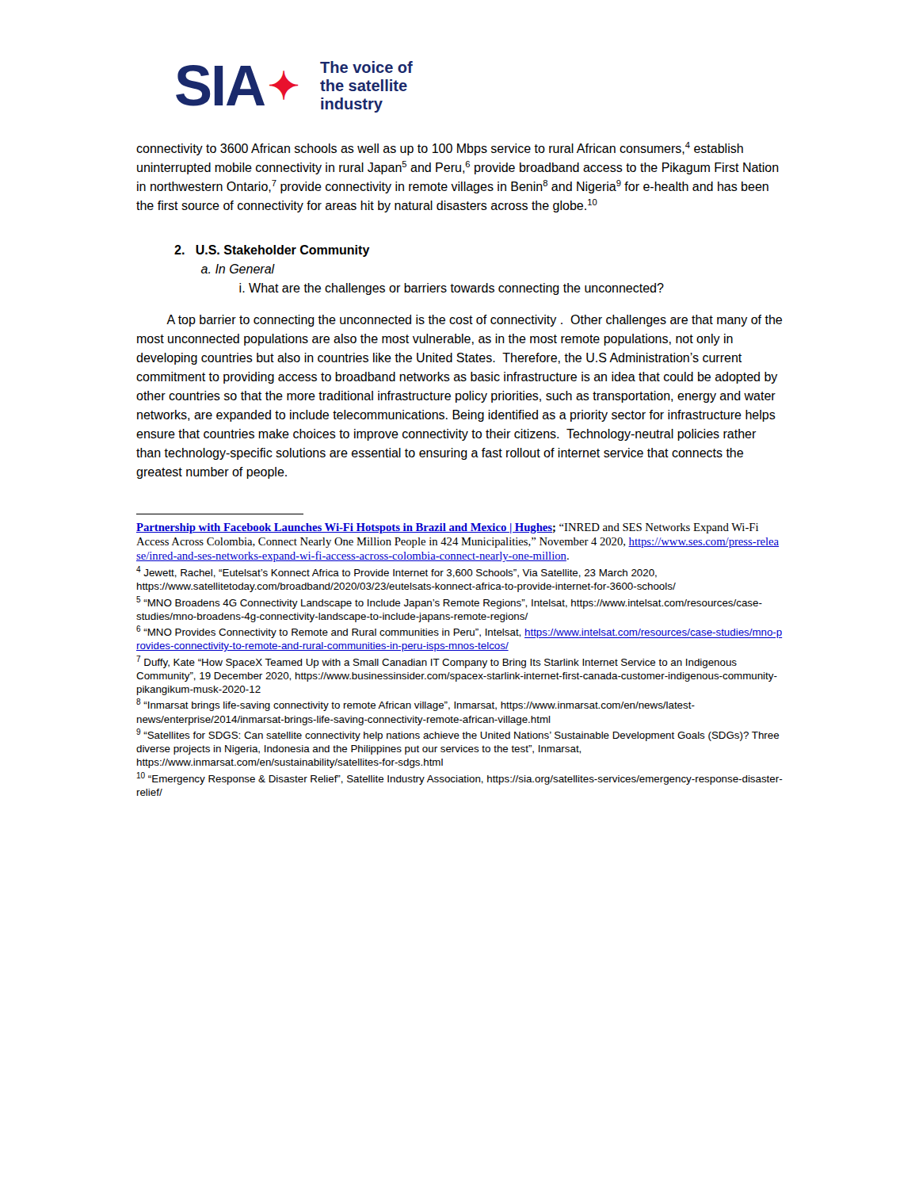SIA✦
The voice of
the satellite
industry
connectivity to 3600 African schools as well as up to 100 Mbps service to rural African consumers,4 establish uninterrupted mobile connectivity in rural Japan5 and Peru,6 provide broadband access to the Pikagum First Nation in northwestern Ontario,7 provide connectivity in remote villages in Benin8 and Nigeria9 for e-health and has been the first source of connectivity for areas hit by natural disasters across the globe.10
2. U.S. Stakeholder Community
a. In General
i. What are the challenges or barriers towards connecting the unconnected?
A top barrier to connecting the unconnected is the cost of connectivity . Other challenges are that many of the most unconnected populations are also the most vulnerable, as in the most remote populations, not only in developing countries but also in countries like the United States. Therefore, the U.S Administration’s current commitment to providing access to broadband networks as basic infrastructure is an idea that could be adopted by other countries so that the more traditional infrastructure policy priorities, such as transportation, energy and water networks, are expanded to include telecommunications. Being identified as a priority sector for infrastructure helps ensure that countries make choices to improve connectivity to their citizens. Technology-neutral policies rather than technology-specific solutions are essential to ensuring a fast rollout of internet service that connects the greatest number of people.
Partnership with Facebook Launches Wi-Fi Hotspots in Brazil and Mexico | Hughes; “INRED and SES Networks Expand Wi-Fi Access Across Colombia, Connect Nearly One Million People in 424 Municipalities,” November 4 2020, https://www.ses.com/press-release/inred-and-ses-networks-expand-wi-fi-access-across-colombia-connect-nearly-one-million.
4 Jewett, Rachel, “Eutelsat’s Konnect Africa to Provide Internet for 3,600 Schools”, Via Satellite, 23 March 2020, https://www.satellitetoday.com/broadband/2020/03/23/eutelsats-konnect-africa-to-provide-internet-for-3600-schools/
5 “MNO Broadens 4G Connectivity Landscape to Include Japan’s Remote Regions”, Intelsat, https://www.intelsat.com/resources/case-studies/mno-broadens-4g-connectivity-landscape-to-include-japans-remote-regions/
6 “MNO Provides Connectivity to Remote and Rural communities in Peru”, Intelsat, https://www.intelsat.com/resources/case-studies/mno-provides-connectivity-to-remote-and-rural-communities-in-peru-isps-mnos-telcos/
7 Duffy, Kate “How SpaceX Teamed Up with a Small Canadian IT Company to Bring Its Starlink Internet Service to an Indigenous Community”, 19 December 2020, https://www.businessinsider.com/spacex-starlink-internet-first-canada-customer-indigenous-community-pikangikum-musk-2020-12
8 “Inmarsat brings life-saving connectivity to remote African village”, Inmarsat, https://www.inmarsat.com/en/news/latest-news/enterprise/2014/inmarsat-brings-life-saving-connectivity-remote-african-village.html
9 “Satellites for SDGS: Can satellite connectivity help nations achieve the United Nations’ Sustainable Development Goals (SDGs)? Three diverse projects in Nigeria, Indonesia and the Philippines put our services to the test”, Inmarsat, https://www.inmarsat.com/en/sustainability/satellites-for-sdgs.html
10 “Emergency Response & Disaster Relief”, Satellite Industry Association, https://sia.org/satellites-services/emergency-response-disaster-relief/